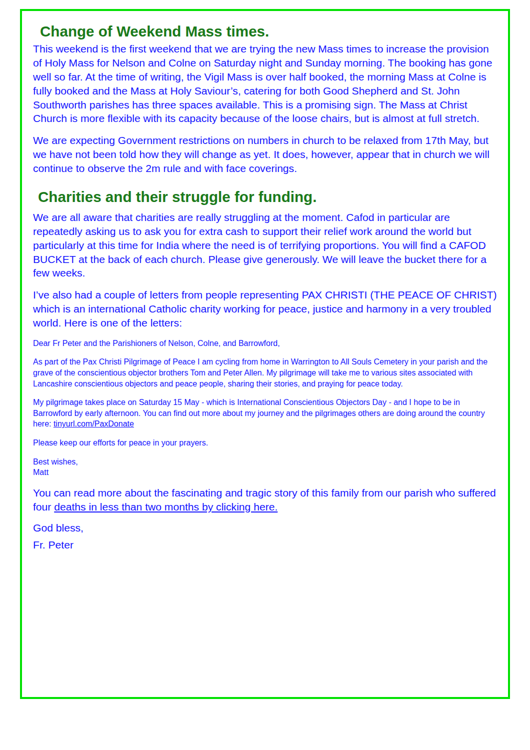Change of Weekend Mass times.
This weekend is the first weekend that we are trying the new Mass times to increase the provision of Holy Mass for Nelson and Colne on Saturday night and Sunday morning. The booking has gone well so far. At the time of writing, the Vigil Mass is over half booked, the morning Mass at Colne is fully booked and the Mass at Holy Saviour’s, catering for both Good Shepherd and St. John Southworth parishes has three spaces available. This is a promising sign. The Mass at Christ Church is more flexible with its capacity because of the loose chairs, but is almost at full stretch.
We are expecting Government restrictions on numbers in church to be relaxed from 17th May, but we have not been told how they will change as yet. It does, however, appear that in church we will continue to observe the 2m rule and with face coverings.
Charities and their struggle for funding.
We are all aware that charities are really struggling at the moment. Cafod in particular are repeatedly asking us to ask you for extra cash to support their relief work around the world but particularly at this time for India where the need is of terrifying proportions. You will find a CAFOD BUCKET at the back of each church. Please give generously. We will leave the bucket there for a few weeks.
I’ve also had a couple of letters from people representing PAX CHRISTI (THE PEACE OF CHRIST) which is an international Catholic charity working for peace, justice and harmony in a very troubled world. Here is one of the letters:
Dear Fr Peter and the Parishioners of Nelson, Colne, and Barrowford,
As part of the Pax Christi Pilgrimage of Peace I am cycling from home in Warrington to All Souls Cemetery in your parish and the grave of the conscientious objector brothers Tom and Peter Allen. My pilgrimage will take me to various sites associated with Lancashire conscientious objectors and peace people, sharing their stories, and praying for peace today.
My pilgrimage takes place on Saturday 15 May - which is International Conscientious Objectors Day - and I hope to be in Barrowford by early afternoon. You can find out more about my journey and the pilgrimages others are doing around the country here: tinyurl.com/PaxDonate
Please keep our efforts for peace in your prayers.
Best wishes,
Matt
You can read more about the fascinating and tragic story of this family from our parish who suffered four deaths in less than two months by clicking here.
God bless,
Fr. Peter